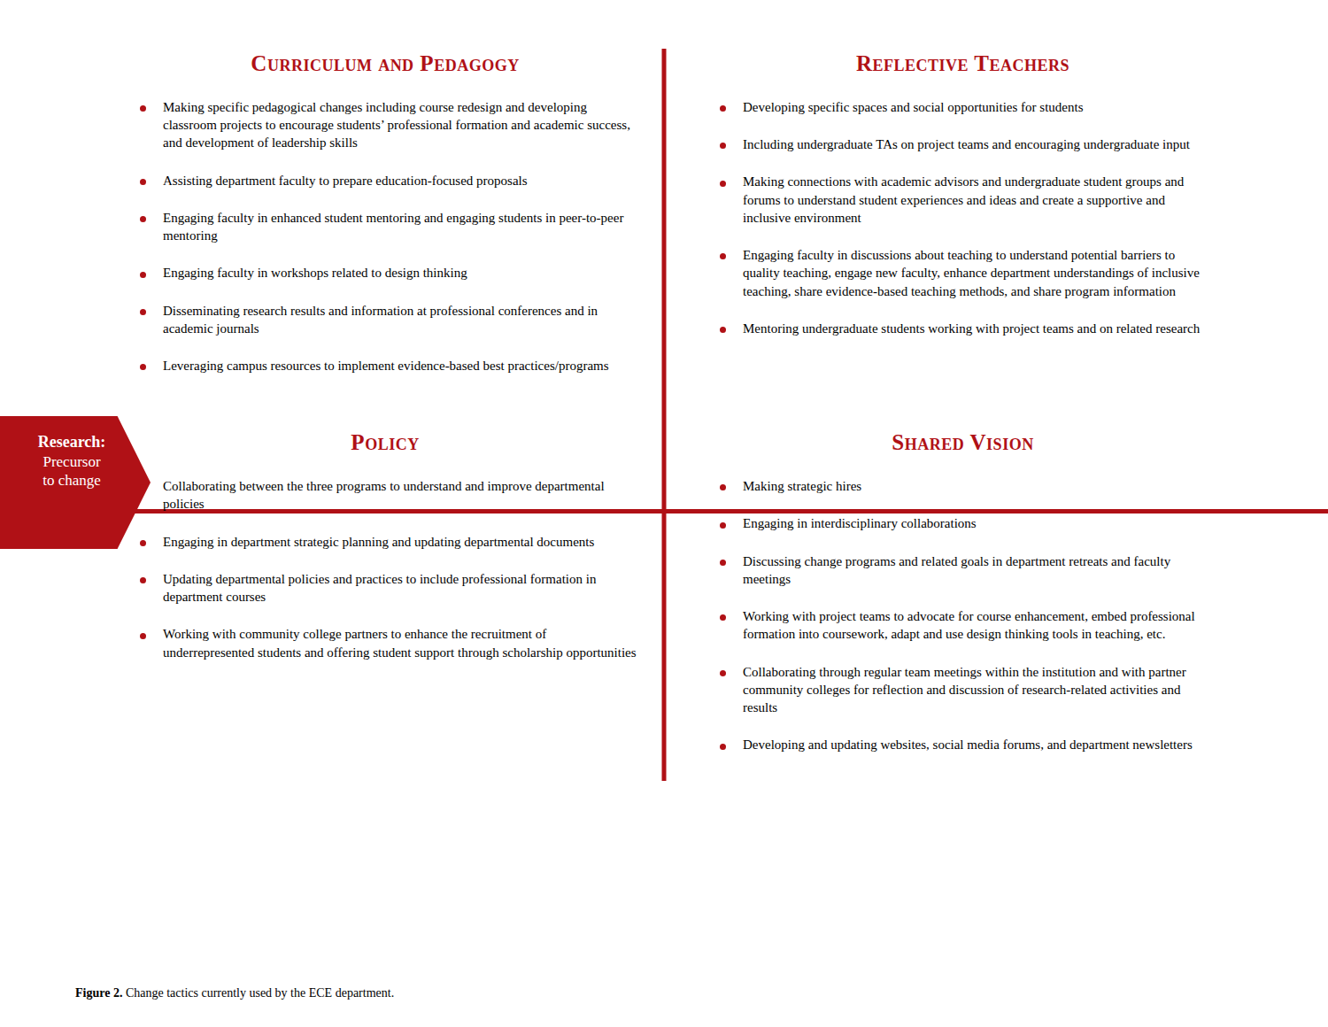Research: Precursor
to change
Curriculum and Pedagogy
Making specific pedagogical changes including course redesign and developing classroom projects to encourage students’ professional formation and academic success, and development of leadership skills
Assisting department faculty to prepare education-focused proposals
Engaging faculty in enhanced student mentoring and engaging students in peer-to-peer mentoring
Engaging faculty in workshops related to design thinking
Disseminating research results and information at professional conferences and in academic journals
Leveraging campus resources to implement evidence-based best practices/programs
Reflective Teachers
Developing specific spaces and social opportunities for students
Including undergraduate TAs on project teams and encouraging undergraduate input
Making connections with academic advisors and undergraduate student groups and forums to understand student experiences and ideas and create a supportive and inclusive environment
Engaging faculty in discussions about teaching to understand potential barriers to quality teaching, engage new faculty, enhance department understandings of inclusive teaching, share evidence-based teaching methods, and share program information
Mentoring undergraduate students working with project teams and on related research
Policy
Collaborating between the three programs to understand and improve departmental policies
Engaging in department strategic planning and updating departmental documents
Updating departmental policies and practices to include professional formation in department courses
Working with community college partners to enhance the recruitment of underrepresented students and offering student support through scholarship opportunities
Shared Vision
Making strategic hires
Engaging in interdisciplinary collaborations
Discussing change programs and related goals in department retreats and faculty meetings
Working with project teams to advocate for course enhancement, embed professional formation into coursework, adapt and use design thinking tools in teaching, etc.
Collaborating through regular team meetings within the institution and with partner community colleges for reflection and discussion of research-related activities and results
Developing and updating websites, social media forums, and department newsletters
Figure 2. Change tactics currently used by the ECE department.